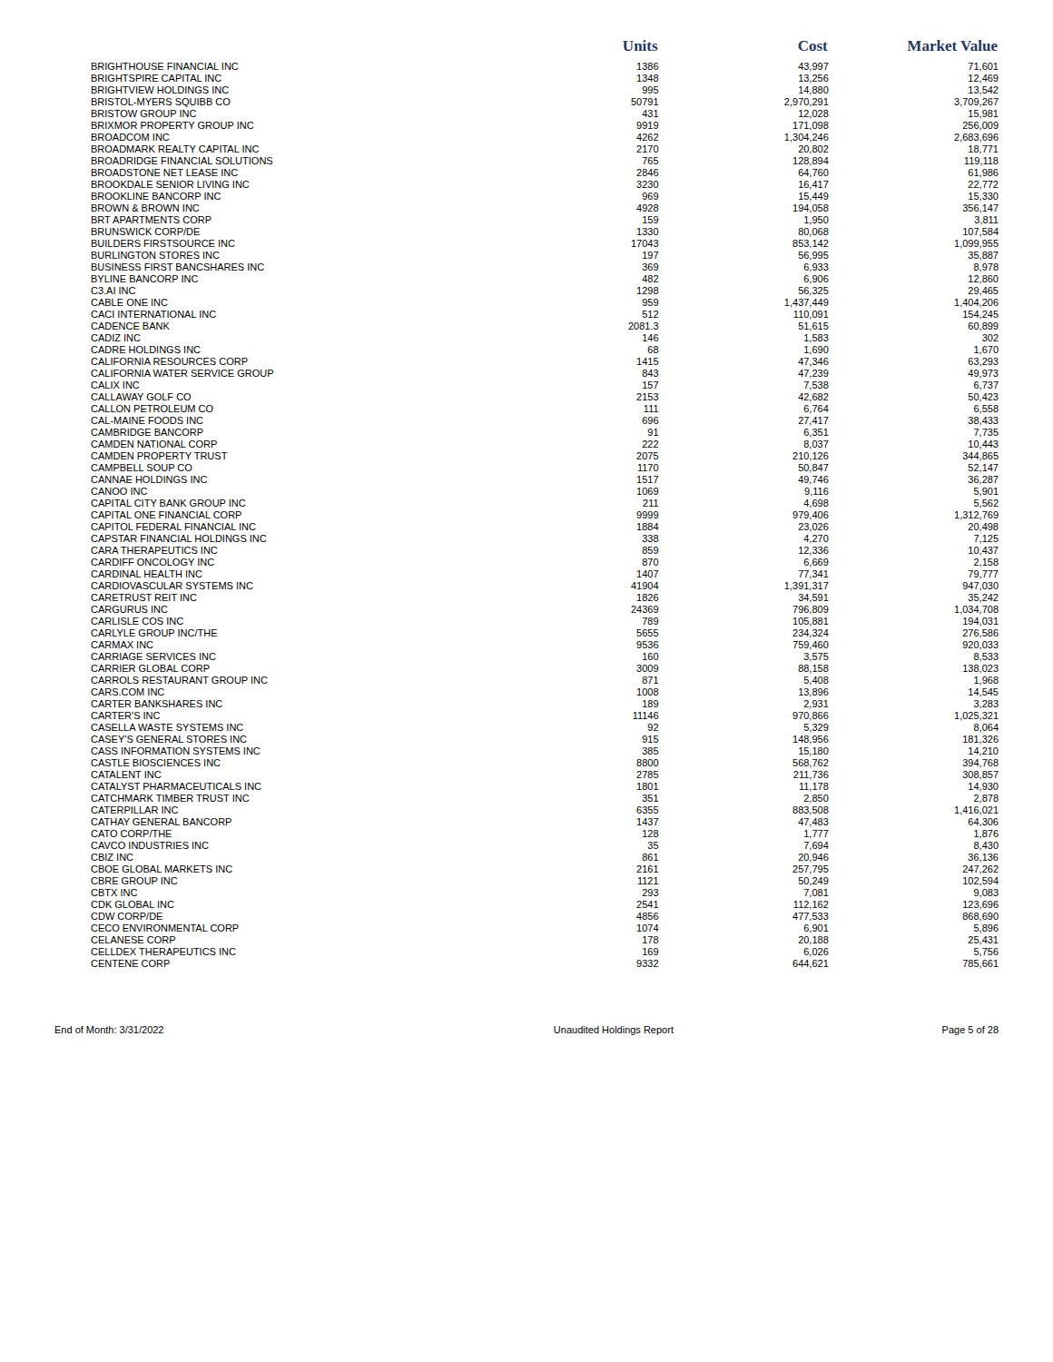| | Units | Cost | Market Value |
| --- | --- | --- | --- |
| BRIGHTHOUSE FINANCIAL INC | 1386 | 43,997 | 71,601 |
| BRIGHTSPIRE CAPITAL INC | 1348 | 13,256 | 12,469 |
| BRIGHTVIEW HOLDINGS INC | 995 | 14,880 | 13,542 |
| BRISTOL-MYERS SQUIBB CO | 50791 | 2,970,291 | 3,709,267 |
| BRISTOW GROUP INC | 431 | 12,028 | 15,981 |
| BRIXMOR PROPERTY GROUP INC | 9919 | 171,098 | 256,009 |
| BROADCOM INC | 4262 | 1,304,246 | 2,683,696 |
| BROADMARK REALTY CAPITAL INC | 2170 | 20,802 | 18,771 |
| BROADRIDGE FINANCIAL SOLUTIONS | 765 | 128,894 | 119,118 |
| BROADSTONE NET LEASE INC | 2846 | 64,760 | 61,986 |
| BROOKDALE SENIOR LIVING INC | 3230 | 16,417 | 22,772 |
| BROOKLINE BANCORP INC | 969 | 15,449 | 15,330 |
| BROWN & BROWN INC | 4928 | 194,058 | 356,147 |
| BRT APARTMENTS CORP | 159 | 1,950 | 3,811 |
| BRUNSWICK CORP/DE | 1330 | 80,068 | 107,584 |
| BUILDERS FIRSTSOURCE INC | 17043 | 853,142 | 1,099,955 |
| BURLINGTON STORES INC | 197 | 56,995 | 35,887 |
| BUSINESS FIRST BANCSHARES INC | 369 | 6,933 | 8,978 |
| BYLINE BANCORP INC | 482 | 6,906 | 12,860 |
| C3.AI INC | 1298 | 56,325 | 29,465 |
| CABLE ONE INC | 959 | 1,437,449 | 1,404,206 |
| CACI INTERNATIONAL INC | 512 | 110,091 | 154,245 |
| CADENCE BANK | 2081.3 | 51,615 | 60,899 |
| CADIZ INC | 146 | 1,583 | 302 |
| CADRE HOLDINGS INC | 68 | 1,690 | 1,670 |
| CALIFORNIA RESOURCES CORP | 1415 | 47,346 | 63,293 |
| CALIFORNIA WATER SERVICE GROUP | 843 | 47,239 | 49,973 |
| CALIX INC | 157 | 7,538 | 6,737 |
| CALLAWAY GOLF CO | 2153 | 42,682 | 50,423 |
| CALLON PETROLEUM CO | 111 | 6,764 | 6,558 |
| CAL-MAINE FOODS INC | 696 | 27,417 | 38,433 |
| CAMBRIDGE BANCORP | 91 | 6,351 | 7,735 |
| CAMDEN NATIONAL CORP | 222 | 8,037 | 10,443 |
| CAMDEN PROPERTY TRUST | 2075 | 210,126 | 344,865 |
| CAMPBELL SOUP CO | 1170 | 50,847 | 52,147 |
| CANNAE HOLDINGS INC | 1517 | 49,746 | 36,287 |
| CANOO INC | 1069 | 9,116 | 5,901 |
| CAPITAL CITY BANK GROUP INC | 211 | 4,698 | 5,562 |
| CAPITAL ONE FINANCIAL CORP | 9999 | 979,406 | 1,312,769 |
| CAPITOL FEDERAL FINANCIAL INC | 1884 | 23,026 | 20,498 |
| CAPSTAR FINANCIAL HOLDINGS INC | 338 | 4,270 | 7,125 |
| CARA THERAPEUTICS INC | 859 | 12,336 | 10,437 |
| CARDIFF ONCOLOGY INC | 870 | 6,669 | 2,158 |
| CARDINAL HEALTH INC | 1407 | 77,341 | 79,777 |
| CARDIOVASCULAR SYSTEMS INC | 41904 | 1,391,317 | 947,030 |
| CARETRUST REIT INC | 1826 | 34,591 | 35,242 |
| CARGURUS INC | 24369 | 796,809 | 1,034,708 |
| CARLISLE COS INC | 789 | 105,881 | 194,031 |
| CARLYLE GROUP INC/THE | 5655 | 234,324 | 276,586 |
| CARMAX INC | 9536 | 759,460 | 920,033 |
| CARRIAGE SERVICES INC | 160 | 3,575 | 8,533 |
| CARRIER GLOBAL CORP | 3009 | 88,158 | 138,023 |
| CARROLS RESTAURANT GROUP INC | 871 | 5,408 | 1,968 |
| CARS.COM INC | 1008 | 13,896 | 14,545 |
| CARTER BANKSHARES INC | 189 | 2,931 | 3,283 |
| CARTER'S INC | 11146 | 970,866 | 1,025,321 |
| CASELLA WASTE SYSTEMS INC | 92 | 5,329 | 8,064 |
| CASEY'S GENERAL STORES INC | 915 | 148,956 | 181,326 |
| CASS INFORMATION SYSTEMS INC | 385 | 15,180 | 14,210 |
| CASTLE BIOSCIENCES INC | 8800 | 568,762 | 394,768 |
| CATALENT INC | 2785 | 211,736 | 308,857 |
| CATALYST PHARMACEUTICALS INC | 1801 | 11,178 | 14,930 |
| CATCHMARK TIMBER TRUST INC | 351 | 2,850 | 2,878 |
| CATERPILLAR INC | 6355 | 883,508 | 1,416,021 |
| CATHAY GENERAL BANCORP | 1437 | 47,483 | 64,306 |
| CATO CORP/THE | 128 | 1,777 | 1,876 |
| CAVCO INDUSTRIES INC | 35 | 7,694 | 8,430 |
| CBIZ INC | 861 | 20,946 | 36,136 |
| CBOE GLOBAL MARKETS INC | 2161 | 257,795 | 247,262 |
| CBRE GROUP INC | 1121 | 50,249 | 102,594 |
| CBTX INC | 293 | 7,081 | 9,083 |
| CDK GLOBAL INC | 2541 | 112,162 | 123,696 |
| CDW CORP/DE | 4856 | 477,533 | 868,690 |
| CECO ENVIRONMENTAL CORP | 1074 | 6,901 | 5,896 |
| CELANESE CORP | 178 | 20,188 | 25,431 |
| CELLDEX THERAPEUTICS INC | 169 | 6,026 | 5,756 |
| CENTENE CORP | 9332 | 644,621 | 785,661 |
| End of Month: 3/31/2022 | Unaudited Holdings Report | Page 5 of 28 |